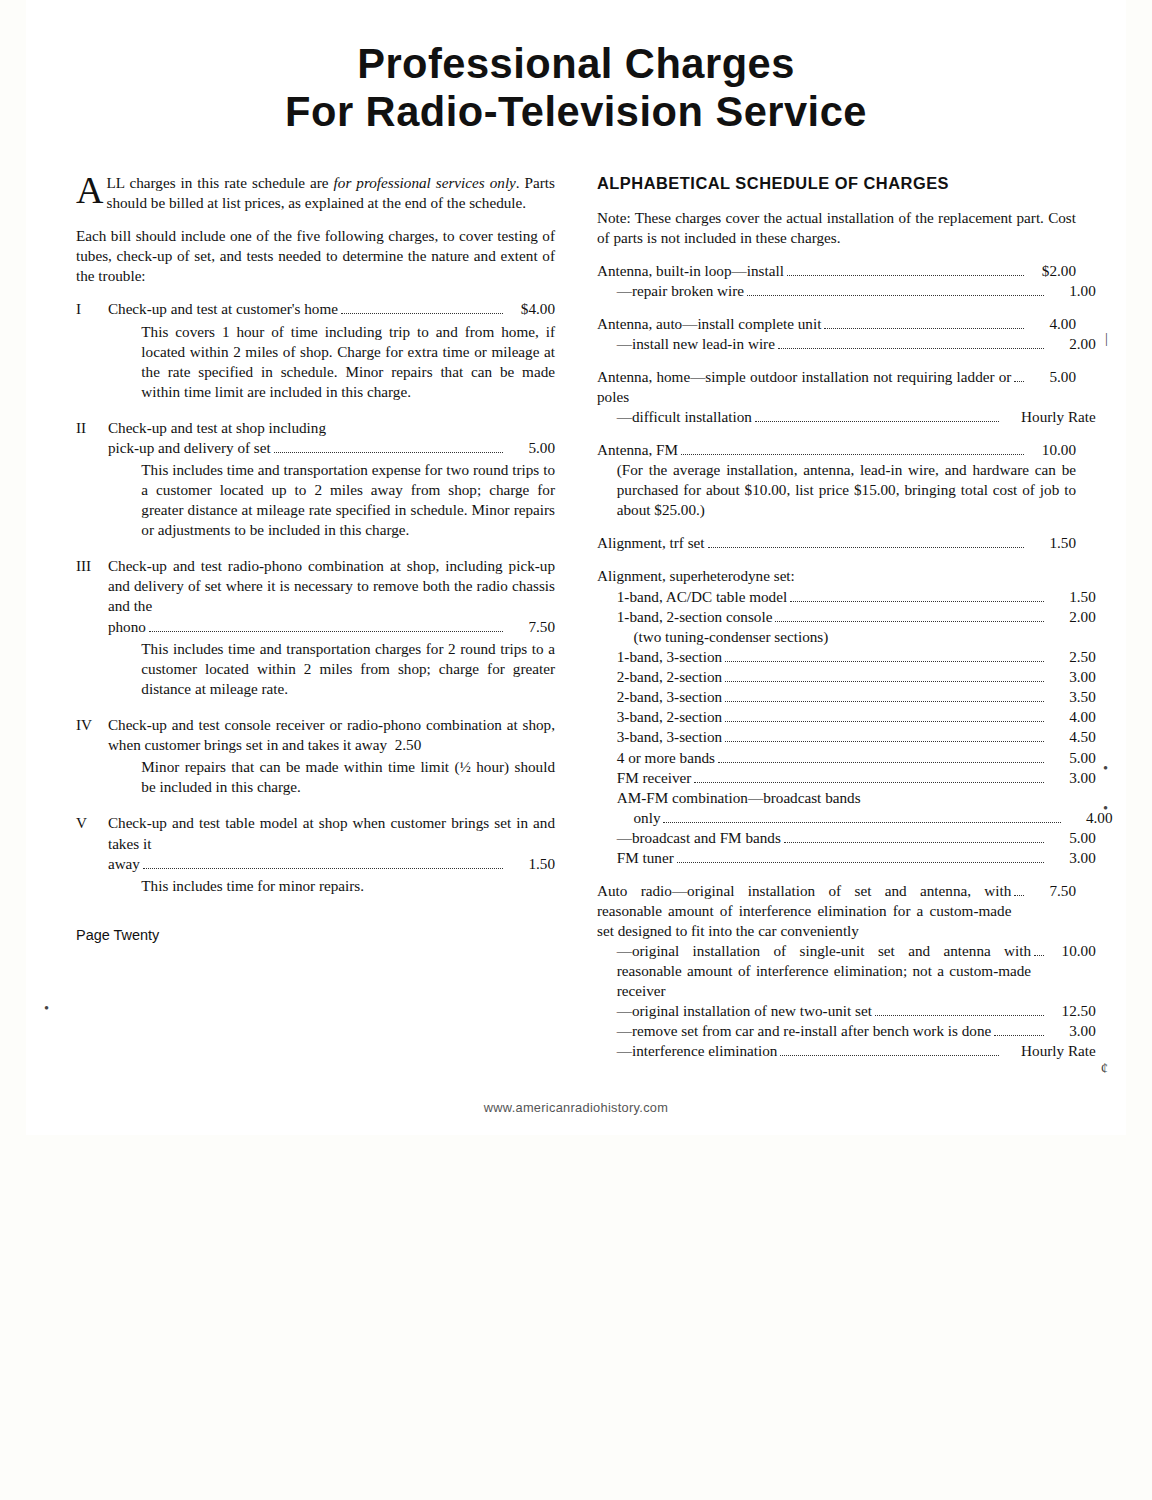Professional Charges
For Radio-Television Service
ALL charges in this rate schedule are for professional services only. Parts should be billed at list prices, as explained at the end of the schedule.
Each bill should include one of the five following charges, to cover testing of tubes, check-up of set, and tests needed to determine the nature and extent of the trouble:
I Check-up and test at customer's home $4.00 This covers 1 hour of time including trip to and from home, if located within 2 miles of shop. Charge for extra time or mileage at the rate specified in schedule. Minor repairs that can be made within time limit are included in this charge.
II Check-up and test at shop including pick-up and delivery of set 5.00 This includes time and transportation expense for two round trips to a customer located up to 2 miles away from shop; charge for greater distance at mileage rate specified in schedule. Minor repairs or adjustments to be included in this charge.
III Check-up and test radio-phono combination at shop, including pick-up and delivery of set where it is necessary to remove both the radio chassis and the phono 7.50 This includes time and transportation charges for 2 round trips to a customer located within 2 miles from shop; charge for greater distance at mileage rate.
IV Check-up and test console receiver or radio-phono combination at shop, when customer brings set in and takes it away 2.50 Minor repairs that can be made within time limit (½ hour) should be included in this charge.
V Check-up and test table model at shop when customer brings set in and takes it away 1.50 This includes time for minor repairs.
Page Twenty
ALPHABETICAL SCHEDULE OF CHARGES
Note: These charges cover the actual installation of the replacement part. Cost of parts is not included in these charges.
Antenna, built-in loop—install $2.00
—repair broken wire 1.00
Antenna, auto—install complete unit 4.00
—install new lead-in wire 2.00
Antenna, home—simple outdoor installation not requiring ladder or poles 5.00
—difficult installation Hourly Rate
Antenna, FM 10.00
(For the average installation, antenna, lead-in wire, and hardware can be purchased for about $10.00, list price $15.00, bringing total cost of job to about $25.00.)
Alignment, trf set 1.50
Alignment, superheterodyne set:
1-band, AC/DC table model 1.50
1-band, 2-section console 2.00
(two tuning-condenser sections)
1-band, 3-section 2.50
2-band, 2-section 3.00
2-band, 3-section 3.50
3-band, 2-section 4.00
3-band, 3-section 4.50
4 or more bands 5.00
FM receiver 3.00
AM-FM combination—broadcast bands
only 4.00
—broadcast and FM bands 5.00
FM tuner 3.00
Auto radio—original installation of set and antenna, with reasonable amount of interference elimination for a custom-made set designed to fit into the car conveniently 7.50
—original installation of single-unit set and antenna with reasonable amount of interference elimination; not a custom-made receiver 10.00
—original installation of new two-unit set 12.50
—remove set from car and re-install after bench work is done 3.00
—interference elimination Hourly Rate
www.americanradiohistory.com
| • • • ¢